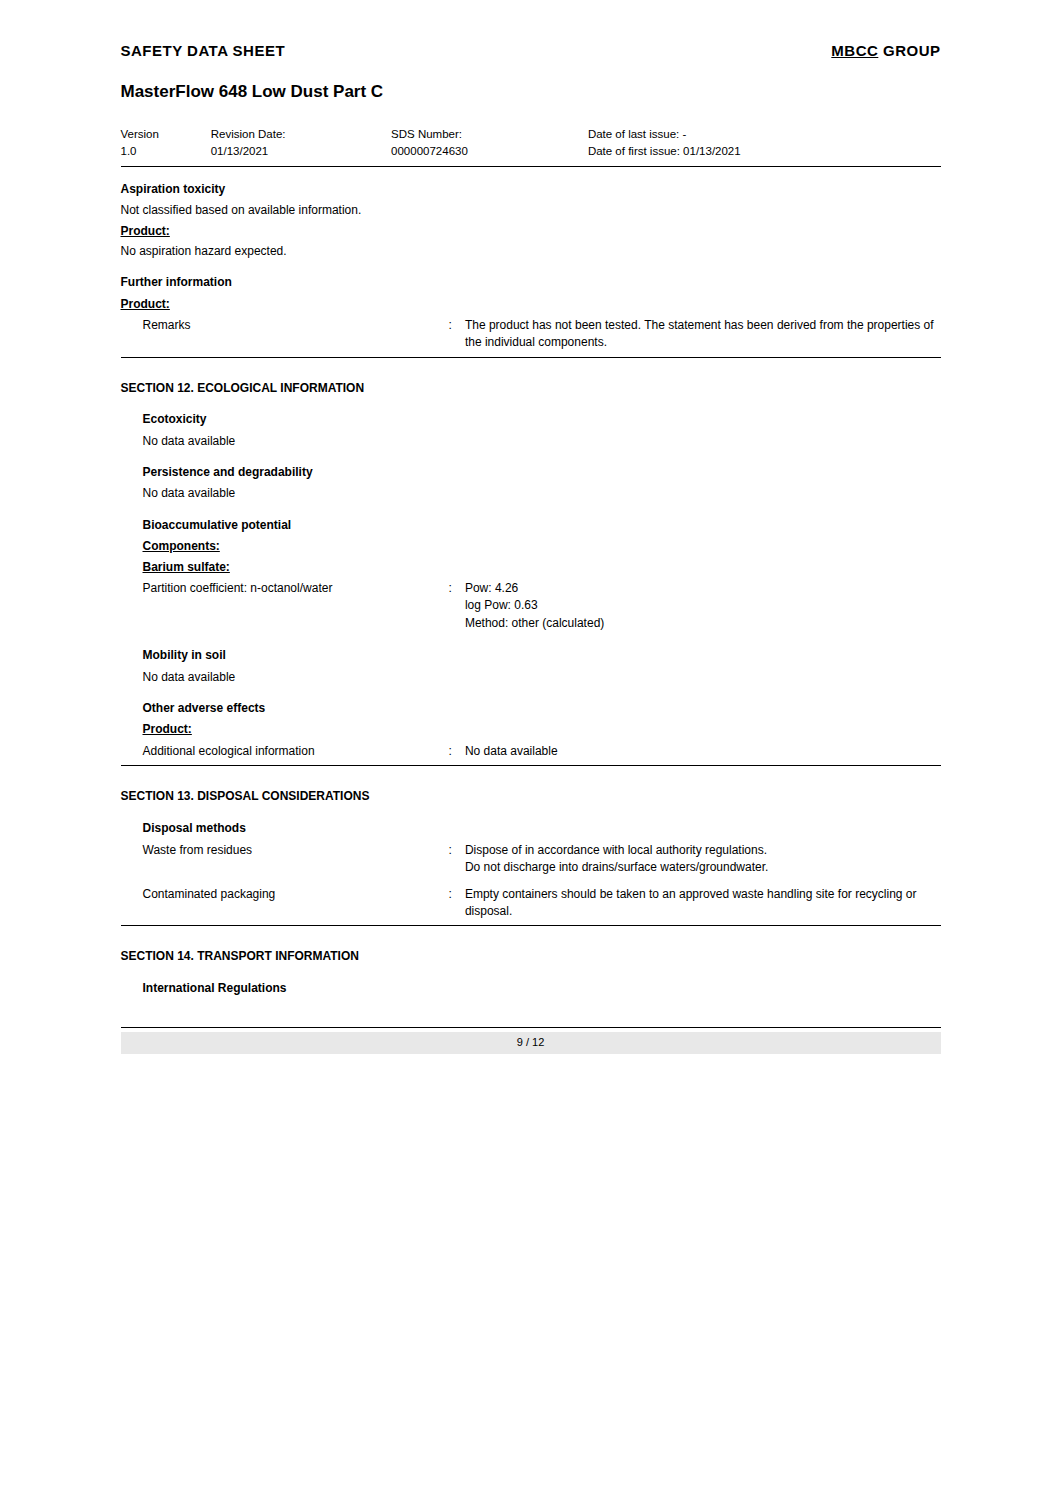MBCC GROUP
SAFETY DATA SHEET
MasterFlow 648 Low Dust Part C
| Version 1.0 | Revision Date: 01/13/2021 | SDS Number: 000000724630 | Date of last issue: - Date of first issue: 01/13/2021 |
Aspiration toxicity
Not classified based on available information.
Product:
No aspiration hazard expected.
Further information
Product:
| Remarks | : | The product has not been tested. The statement has been derived from the properties of the individual components. |
SECTION 12. ECOLOGICAL INFORMATION
Ecotoxicity
No data available
Persistence and degradability
No data available
Bioaccumulative potential
Components:
Barium sulfate:
| Partition coefficient: n-octanol/water | : | Pow: 4.26 log Pow: 0.63 Method: other (calculated) |
Mobility in soil
No data available
Other adverse effects
Product:
| Additional ecological information | : | No data available |
SECTION 13. DISPOSAL CONSIDERATIONS
Disposal methods
| Waste from residues | : | Dispose of in accordance with local authority regulations. Do not discharge into drains/surface waters/groundwater. |
| Contaminated packaging | : | Empty containers should be taken to an approved waste handling site for recycling or disposal. |
SECTION 14. TRANSPORT INFORMATION
International Regulations
9 / 12